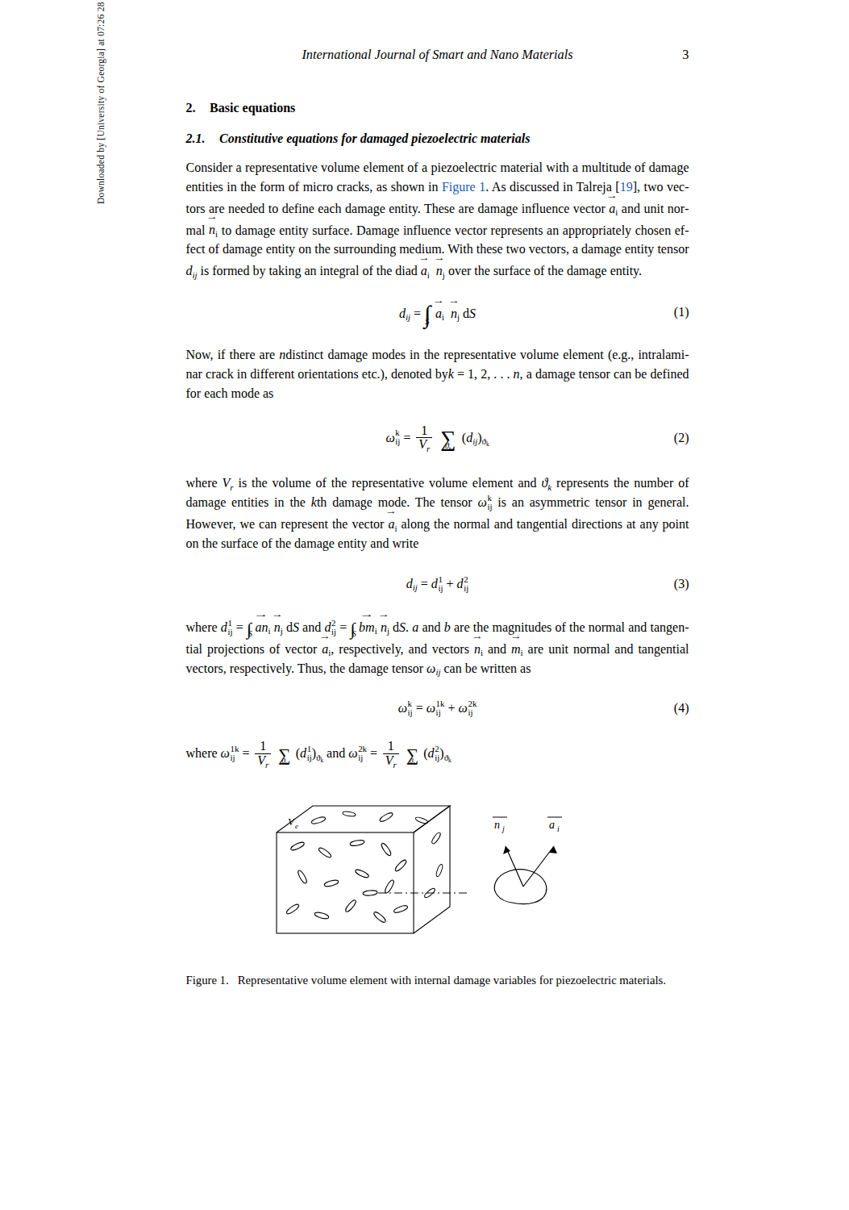Downloaded by [University of Georgia] at 07:26 28 October 2013
International Journal of Smart and Nano Materials 3
2. Basic equations
2.1. Constitutive equations for damaged piezoelectric materials
Consider a representative volume element of a piezoelectric material with a multitude of damage entities in the form of micro cracks, as shown in Figure 1. As discussed in Talreja [19], two vectors are needed to define each damage entity. These are damage influence vector ai and unit normal ni to damage entity surface. Damage influence vector represents an appropriately chosen effect of damage entity on the surrounding medium. With these two vectors, a damage entity tensor dij is formed by taking an integral of the diad ai nj over the surface of the damage entity.
dij = ∫S ai nj dS
(1)
Now, if there are ndistinct damage modes in the representative volume element (e.g., intralaminar crack in different orientations etc.), denoted byk = 1, 2, . . . n, a damage tensor can be defined for each mode as
ωkij = 1 Vr ∑ϑk (dij)ϑk
(2)
where Vr is the volume of the representative volume element and ϑk represents the number of damage entities in the kth damage mode. The tensor ωkij is an asymmetric tensor in general. However, we can represent the vector ai along the normal and tangential directions at any point on the surface of the damage entity and write
dij = d 1 ij + d 2 ij
(3)
where d 1 ij = ∫S ani nj dS and d 2 ij = ∫S bmi nj dS. a and b are the magnitudes of the normal and tangential projections of vector ai, respectively, and vectors ni and mi are unit normal and tangential vectors, respectively. Thus, the damage tensor ωij can be written as
ωkij = ω 1k ij + ω 2k ij
(4)
where ω 1k ij = 1 Vr ∑ϑk (d 1 ij)ϑk and ω 2k ij = 1 Vr ∑ϑk (d 2 ij)ϑk
V e n j a i
Figure 1. Representative volume element with internal damage variables for piezoelectric materials.